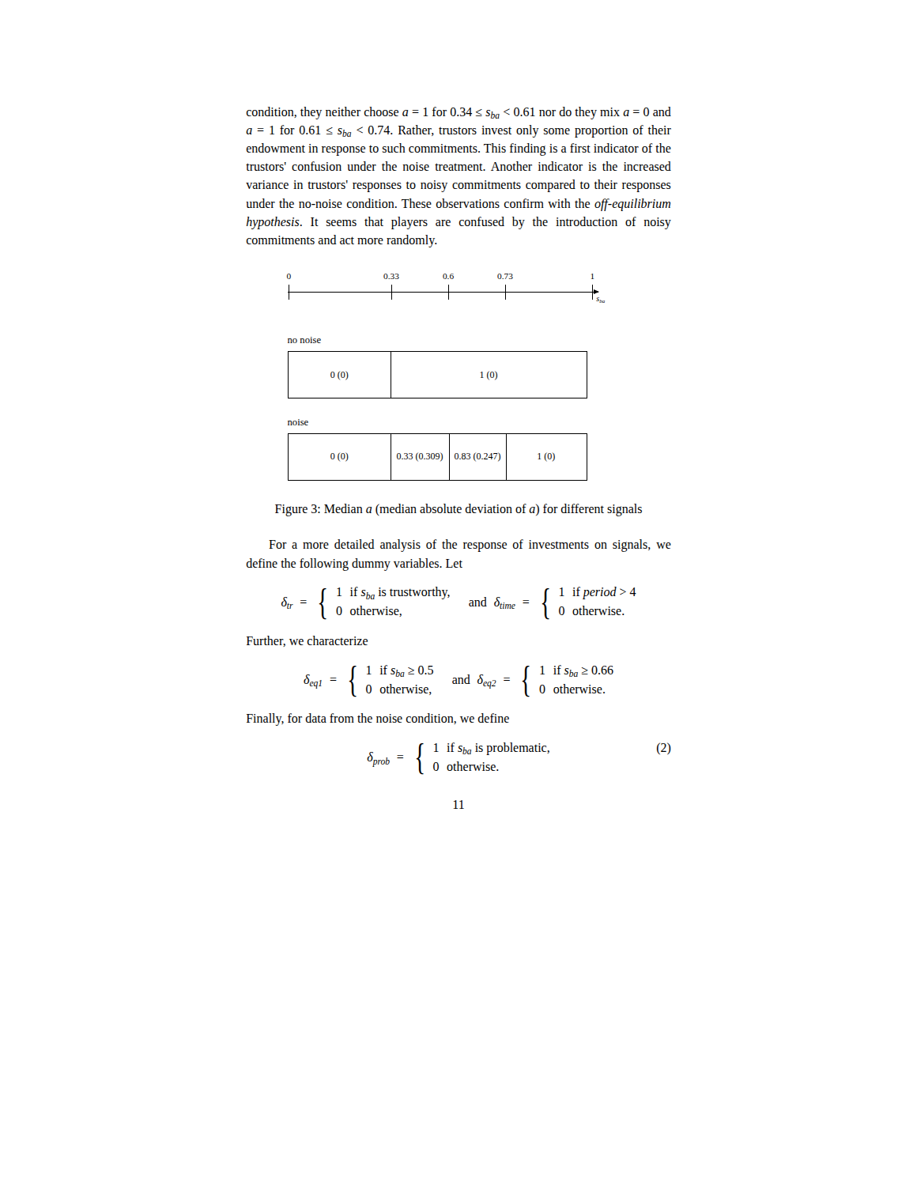condition, they neither choose a = 1 for 0.34 ≤ sba < 0.61 nor do they mix a = 0 and a = 1 for 0.61 ≤ sba < 0.74. Rather, trustors invest only some proportion of their endowment in response to such commitments. This finding is a first indicator of the trustors' confusion under the noise treatment. Another indicator is the increased variance in trustors' responses to noisy commitments compared to their responses under the no-noise condition. These observations confirm with the off-equilibrium hypothesis. It seems that players are confused by the introduction of noisy commitments and act more randomly.
0 0.33 0.6 0.73 1
sba
no noise
0 (0)
1 (0)
noise
0 (0)
0.33 (0.309)
0.83 (0.247)
1 (0)
Figure 3: Median a (median absolute deviation of a) for different signals
For a more detailed analysis of the response of investments on signals, we define the following dummy variables. Let
δtr = { 1 if sba is trustworthy, 0 otherwise, and δtime = { 1 if period > 4 0 otherwise.
Further, we characterize
δeq1 = { 1 if sba ≥ 0.5 0 otherwise, and δeq2 = { 1 if sba ≥ 0.66 0 otherwise.
Finally, for data from the noise condition, we define
δprob = { 1 if sba is problematic, 0 otherwise. (2)
11